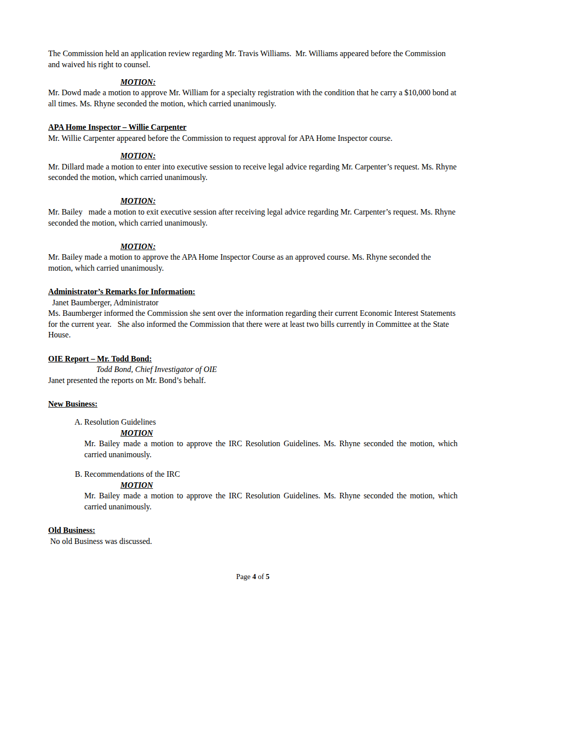The Commission held an application review regarding Mr. Travis Williams. Mr. Williams appeared before the Commission and waived his right to counsel.
MOTION:
Mr. Dowd made a motion to approve Mr. William for a specialty registration with the condition that he carry a $10,000 bond at all times. Ms. Rhyne seconded the motion, which carried unanimously.
APA Home Inspector – Willie Carpenter
Mr. Willie Carpenter appeared before the Commission to request approval for APA Home Inspector course.
MOTION:
Mr. Dillard made a motion to enter into executive session to receive legal advice regarding Mr. Carpenter’s request. Ms. Rhyne seconded the motion, which carried unanimously.
MOTION:
Mr. Bailey made a motion to exit executive session after receiving legal advice regarding Mr. Carpenter’s request. Ms. Rhyne seconded the motion, which carried unanimously.
MOTION:
Mr. Bailey made a motion to approve the APA Home Inspector Course as an approved course. Ms. Rhyne seconded the motion, which carried unanimously.
Administrator’s Remarks for Information:
Janet Baumberger, Administrator
Ms. Baumberger informed the Commission she sent over the information regarding their current Economic Interest Statements for the current year. She also informed the Commission that there were at least two bills currently in Committee at the State House.
OIE Report – Mr. Todd Bond:
Todd Bond, Chief Investigator of OIE
Janet presented the reports on Mr. Bond’s behalf.
New Business:
Resolution Guidelines MOTION
Mr. Bailey made a motion to approve the IRC Resolution Guidelines. Ms. Rhyne seconded the motion, which carried unanimously.
Recommendations of the IRC MOTION
Mr. Bailey made a motion to approve the IRC Resolution Guidelines. Ms. Rhyne seconded the motion, which carried unanimously.
Old Business:
No old Business was discussed.
Page 4 of 5